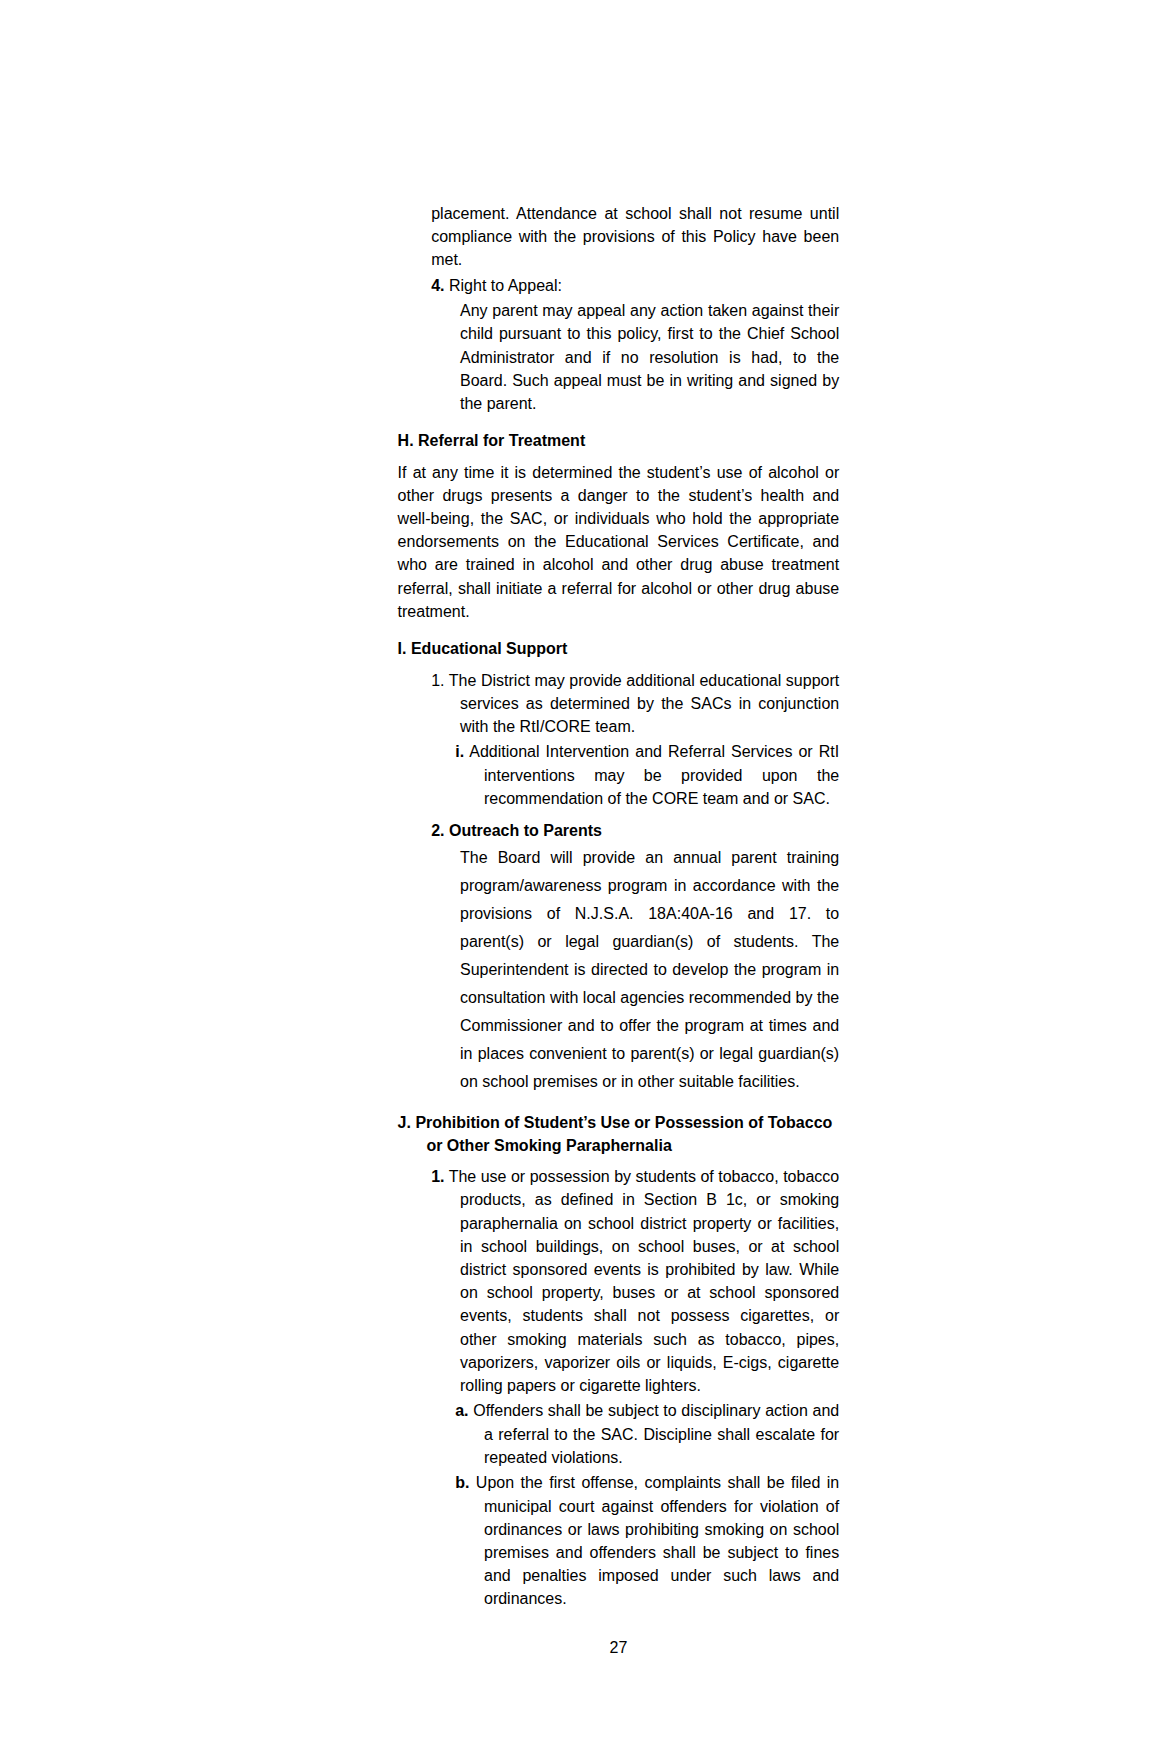placement. Attendance at school shall not resume until compliance with the provisions of this Policy have been met.
4. Right to Appeal:
Any parent may appeal any action taken against their child pursuant to this policy, first to the Chief School Administrator and if no resolution is had, to the Board. Such appeal must be in writing and signed by the parent.
H. Referral for Treatment
If at any time it is determined the student’s use of alcohol or other drugs presents a danger to the student’s health and well-being, the SAC, or individuals who hold the appropriate endorsements on the Educational Services Certificate, and who are trained in alcohol and other drug abuse treatment referral, shall initiate a referral for alcohol or other drug abuse treatment.
I. Educational Support
1. The District may provide additional educational support services as determined by the SACs in conjunction with the RtI/CORE team.
i. Additional Intervention and Referral Services or RtI interventions may be provided upon the recommendation of the CORE team and or SAC.
2. Outreach to Parents
The Board will provide an annual parent training program/awareness program in accordance with the provisions of N.J.S.A. 18A:40A-16 and 17. to parent(s) or legal guardian(s) of students. The Superintendent is directed to develop the program in consultation with local agencies recommended by the Commissioner and to offer the program at times and in places convenient to parent(s) or legal guardian(s) on school premises or in other suitable facilities.
J. Prohibition of Student’s Use or Possession of Tobacco or Other Smoking Paraphernalia
1. The use or possession by students of tobacco, tobacco products, as defined in Section B 1c, or smoking paraphernalia on school district property or facilities, in school buildings, on school buses, or at school district sponsored events is prohibited by law. While on school property, buses or at school sponsored events, students shall not possess cigarettes, or other smoking materials such as tobacco, pipes, vaporizers, vaporizer oils or liquids, E-cigs, cigarette rolling papers or cigarette lighters.
a. Offenders shall be subject to disciplinary action and a referral to the SAC. Discipline shall escalate for repeated violations.
b. Upon the first offense, complaints shall be filed in municipal court against offenders for violation of ordinances or laws prohibiting smoking on school premises and offenders shall be subject to fines and penalties imposed under such laws and ordinances.
27